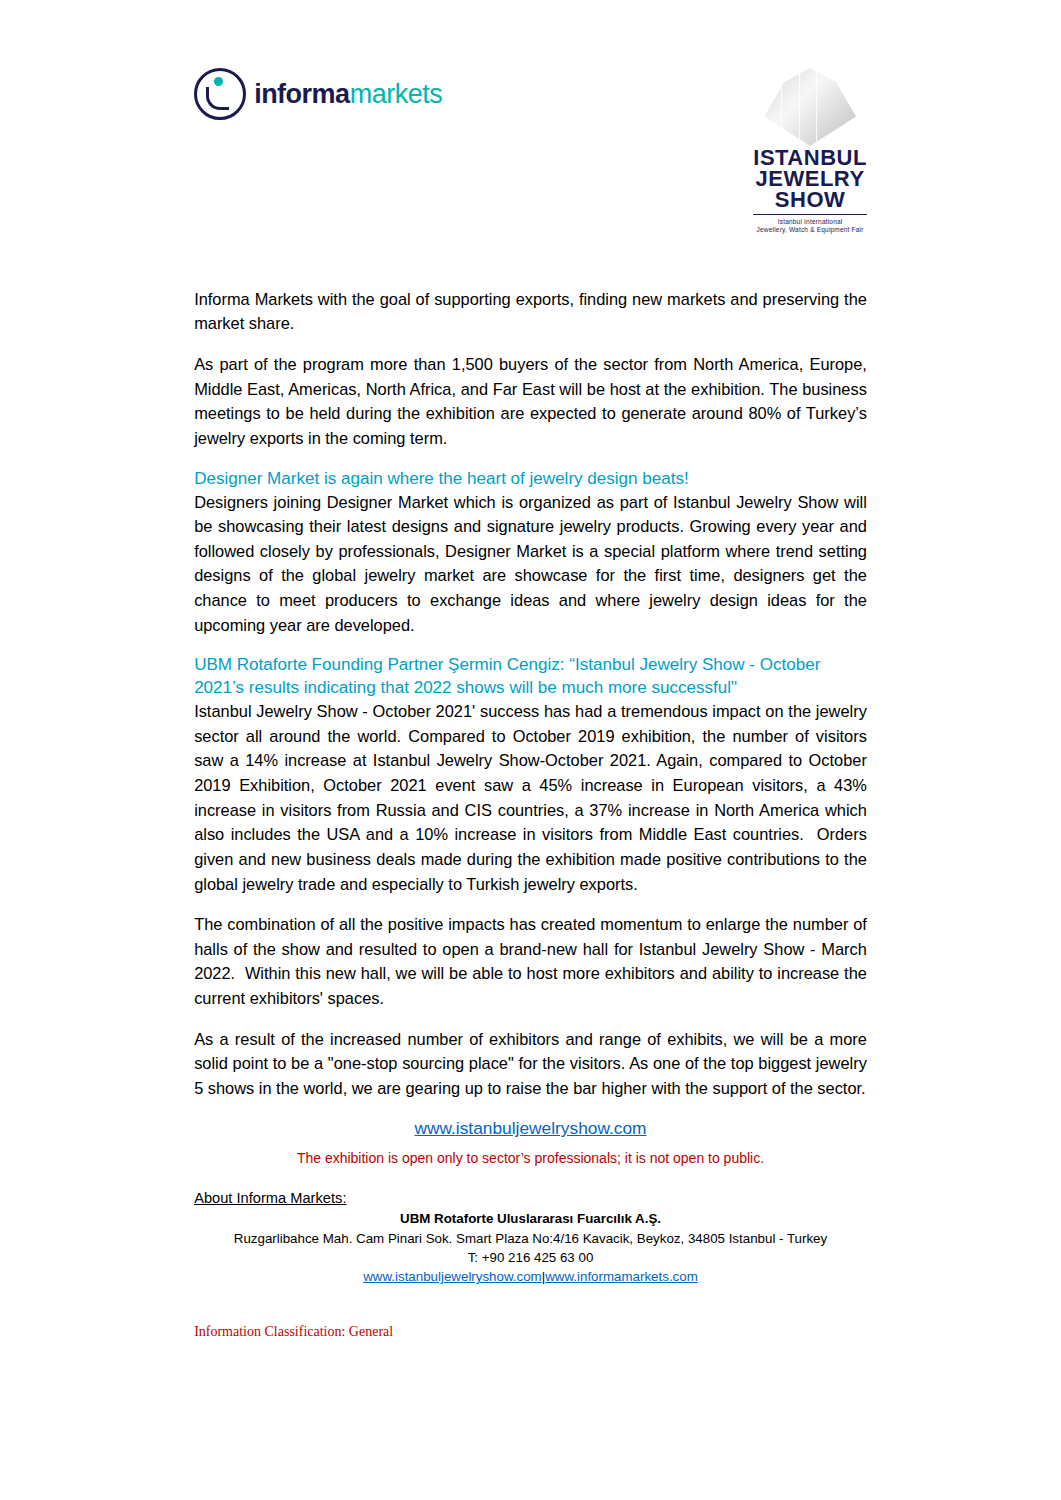informa markets
ISTANBUL
JEWELRY
SHOW
Istanbul International
Jewellery, Watch & Equipment Fair
Informa Markets with the goal of supporting exports, finding new markets and preserving the market share.
As part of the program more than 1,500 buyers of the sector from North America, Europe, Middle East, Americas, North Africa, and Far East will be host at the exhibition. The business meetings to be held during the exhibition are expected to generate around 80% of Turkey’s jewelry exports in the coming term.
Designer Market is again where the heart of jewelry design beats!
Designers joining Designer Market which is organized as part of Istanbul Jewelry Show will be showcasing their latest designs and signature jewelry products. Growing every year and followed closely by professionals, Designer Market is a special platform where trend setting designs of the global jewelry market are showcase for the first time, designers get the chance to meet producers to exchange ideas and where jewelry design ideas for the upcoming year are developed.
UBM Rotaforte Founding Partner Şermin Cengiz: “Istanbul Jewelry Show - October 2021’s results indicating that 2022 shows will be much more successful"
Istanbul Jewelry Show - October 2021' success has had a tremendous impact on the jewelry sector all around the world. Compared to October 2019 exhibition, the number of visitors saw a 14% increase at Istanbul Jewelry Show-October 2021. Again, compared to October 2019 Exhibition, October 2021 event saw a 45% increase in European visitors, a 43% increase in visitors from Russia and CIS countries, a 37% increase in North America which also includes the USA and a 10% increase in visitors from Middle East countries. Orders given and new business deals made during the exhibition made positive contributions to the global jewelry trade and especially to Turkish jewelry exports.
The combination of all the positive impacts has created momentum to enlarge the number of halls of the show and resulted to open a brand-new hall for Istanbul Jewelry Show - March 2022. Within this new hall, we will be able to host more exhibitors and ability to increase the current exhibitors' spaces.
As a result of the increased number of exhibitors and range of exhibits, we will be a more solid point to be a "one-stop sourcing place" for the visitors. As one of the top biggest jewelry 5 shows in the world, we are gearing up to raise the bar higher with the support of the sector.
www.istanbuljewelryshow.com
The exhibition is open only to sector’s professionals; it is not open to public.
About Informa Markets:
UBM Rotaforte Uluslararası Fuarcılık A.Ş.
Ruzgarlibahce Mah. Cam Pinari Sok. Smart Plaza No:4/16 Kavacik, Beykoz, 34805 Istanbul - Turkey
T: +90 216 425 63 00
www.istanbuljewelryshow.com|www.informamarkets.com
Information Classification: General